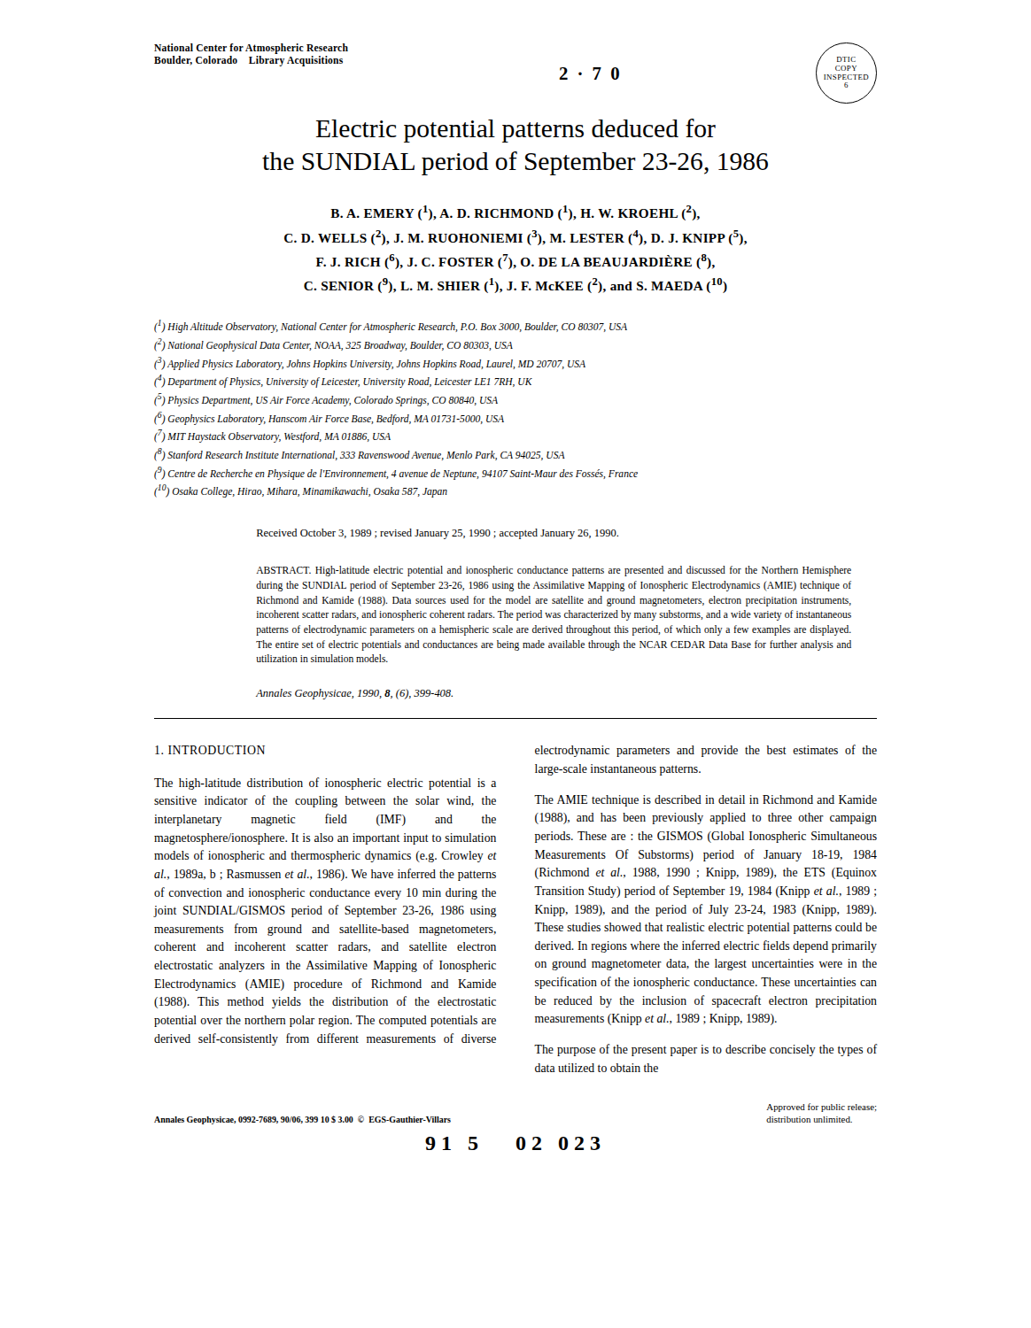National Center for Atmospheric Research
Boulder, Colorado Library Acquisitions
2 · 7 0
DTIC
COPY
INSPECTED
6
Electric potential patterns deduced for
the SUNDIAL period of September 23-26, 1986
B. A. EMERY (1), A. D. RICHMOND (1), H. W. KROEHL (2),
C. D. WELLS (2), J. M. RUOHONIEMI (3), M. LESTER (4), D. J. KNIPP (5),
F. J. RICH (6), J. C. FOSTER (7), O. DE LA BEAUJARDIÈRE (8),
C. SENIOR (9), L. M. SHIER (1), J. F. McKEE (2), and S. MAEDA (10)
(1) High Altitude Observatory, National Center for Atmospheric Research, P.O. Box 3000, Boulder, CO 80307, USA
(2) National Geophysical Data Center, NOAA, 325 Broadway, Boulder, CO 80303, USA
(3) Applied Physics Laboratory, Johns Hopkins University, Johns Hopkins Road, Laurel, MD 20707, USA
(4) Department of Physics, University of Leicester, University Road, Leicester LE1 7RH, UK
(5) Physics Department, US Air Force Academy, Colorado Springs, CO 80840, USA
(6) Geophysics Laboratory, Hanscom Air Force Base, Bedford, MA 01731-5000, USA
(7) MIT Haystack Observatory, Westford, MA 01886, USA
(8) Stanford Research Institute International, 333 Ravenswood Avenue, Menlo Park, CA 94025, USA
(9) Centre de Recherche en Physique de l'Environnement, 4 avenue de Neptune, 94107 Saint-Maur des Fossés, France
(10) Osaka College, Hirao, Mihara, Minamikawachi, Osaka 587, Japan
Received October 3, 1989 ; revised January 25, 1990 ; accepted January 26, 1990.
ABSTRACT. High-latitude electric potential and ionospheric conductance patterns are presented and discussed for the Northern Hemisphere during the SUNDIAL period of September 23-26, 1986 using the Assimilative Mapping of Ionospheric Electrodynamics (AMIE) technique of Richmond and Kamide (1988). Data sources used for the model are satellite and ground magnetometers, electron precipitation instruments, incoherent scatter radars, and ionospheric coherent radars. The period was characterized by many substorms, and a wide variety of instantaneous patterns of electrodynamic parameters on a hemispheric scale are derived throughout this period, of which only a few examples are displayed. The entire set of electric potentials and conductances are being made available through the NCAR CEDAR Data Base for further analysis and utilization in simulation models.
Annales Geophysicae, 1990, 8, (6), 399-408.
1. INTRODUCTION
The high-latitude distribution of ionospheric electric potential is a sensitive indicator of the coupling between the solar wind, the interplanetary magnetic field (IMF) and the magnetosphere/ionosphere. It is also an important input to simulation models of ionospheric and thermospheric dynamics (e.g. Crowley et al., 1989a, b ; Rasmussen et al., 1986). We have inferred the patterns of convection and ionospheric conductance every 10 min during the joint SUNDIAL/GISMOS period of September 23-26, 1986 using measurements from ground and satellite-based magnetometers, coherent and incoherent scatter radars, and satellite electron electrostatic analyzers in the Assimilative Mapping of Ionospheric Electrodynamics (AMIE) procedure of Richmond and Kamide (1988). This method yields the distribution of the electrostatic potential over the northern polar region. The computed potentials are derived self-consistently from different measurements of diverse electrodynamic parameters and provide the best estimates of the large-scale instantaneous patterns.
The AMIE technique is described in detail in Richmond and Kamide (1988), and has been previously applied to three other campaign periods. These are : the GISMOS (Global Ionospheric Simultaneous Measurements Of Substorms) period of January 18-19, 1984 (Richmond et al., 1988, 1990 ; Knipp, 1989), the ETS (Equinox Transition Study) period of September 19, 1984 (Knipp et al., 1989 ; Knipp, 1989), and the period of July 23-24, 1983 (Knipp, 1989). These studies showed that realistic electric potential patterns could be derived. In regions where the inferred electric fields depend primarily on ground magnetometer data, the largest uncertainties were in the specification of the ionospheric conductance. These uncertainties can be reduced by the inclusion of spacecraft electron precipitation measurements (Knipp et al., 1989 ; Knipp, 1989).
The purpose of the present paper is to describe concisely the types of data utilized to obtain the
Annales Geophysicae, 0992-7689, 90/06, 399 10 $ 3.00 © EGS-Gauthier-Villars
Approved for public release;
distribution unlimited.
91 5 02 023